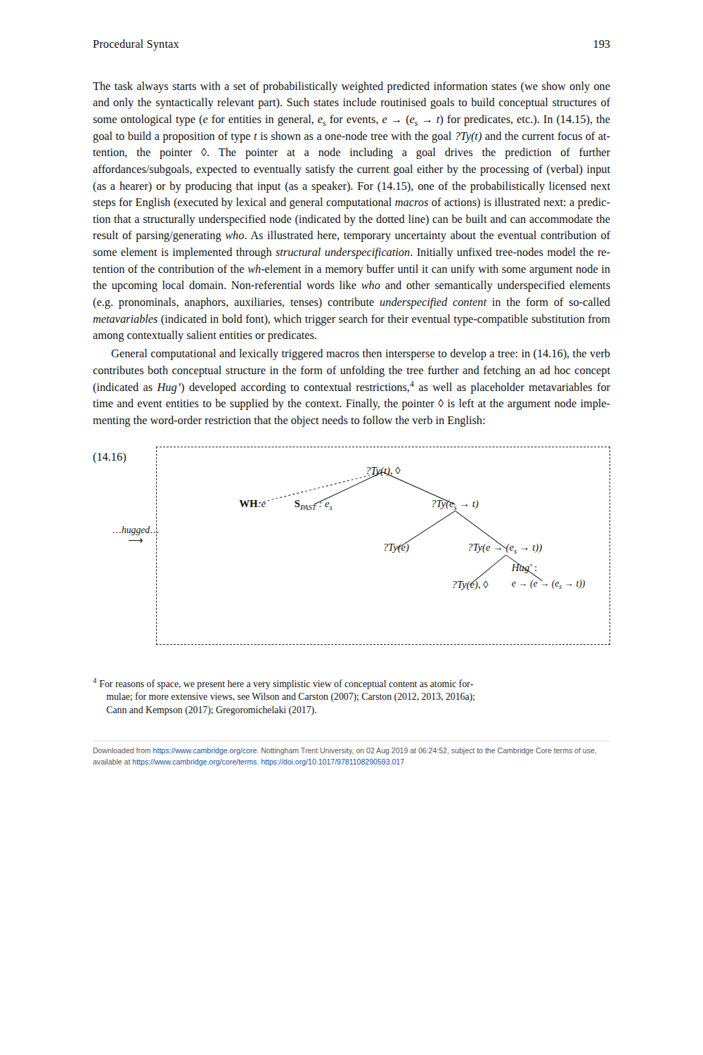Procedural Syntax 193
The task always starts with a set of probabilistically weighted predicted information states (we show only one and only the syntactically relevant part). Such states include routinised goals to build conceptual structures of some ontological type (e for entities in general, es for events, e → (es → t) for predicates, etc.). In (14.15), the goal to build a proposition of type t is shown as a one-node tree with the goal ?Ty(t) and the current focus of attention, the pointer ◊. The pointer at a node including a goal drives the prediction of further affordances/subgoals, expected to eventually satisfy the current goal either by the processing of (verbal) input (as a hearer) or by producing that input (as a speaker). For (14.15), one of the probabilistically licensed next steps for English (executed by lexical and general computational macros of actions) is illustrated next: a prediction that a structurally underspecified node (indicated by the dotted line) can be built and can accommodate the result of parsing/generating who. As illustrated here, temporary uncertainty about the eventual contribution of some element is implemented through structural underspecification. Initially unfixed tree-nodes model the retention of the contribution of the wh-element in a memory buffer until it can unify with some argument node in the upcoming local domain. Non-referential words like who and other semantically underspecified elements (e.g. pronominals, anaphors, auxiliaries, tenses) contribute underspecified content in the form of so-called metavariables (indicated in bold font), which trigger search for their eventual type-compatible substitution from among contextually salient entities or predicates.
General computational and lexically triggered macros then intersperse to develop a tree: in (14.16), the verb contributes both conceptual structure in the form of unfolding the tree further and fetching an ad hoc concept (indicated as Hug’) developed according to contextual restrictions,4 as well as placeholder metavariables for time and event entities to be supplied by the context. Finally, the pointer ◊ is left at the argument node implementing the word-order restriction that the object needs to follow the verb in English:
(14.16)
?Ty(t), ◊
WH:e
SPAST : es
?Ty(es → t)
?Ty(e)
?Ty(e → (es → t))
?Ty(e), ◊
Hug′ :
e → (e → (es → t))
…hugged… ⟶
4 For reasons of space, we present here a very simplistic view of conceptual content as atomic formulae; for more extensive views, see Wilson and Carston (2007); Carston (2012, 2013, 2016a); Cann and Kempson (2017); Gregoromichelaki (2017).
Downloaded from https://www.cambridge.org/core. Nottingham Trent University, on 02 Aug 2019 at 06:24:52, subject to the Cambridge Core terms of use, available at https://www.cambridge.org/core/terms. https://doi.org/10.1017/9781108290593.017